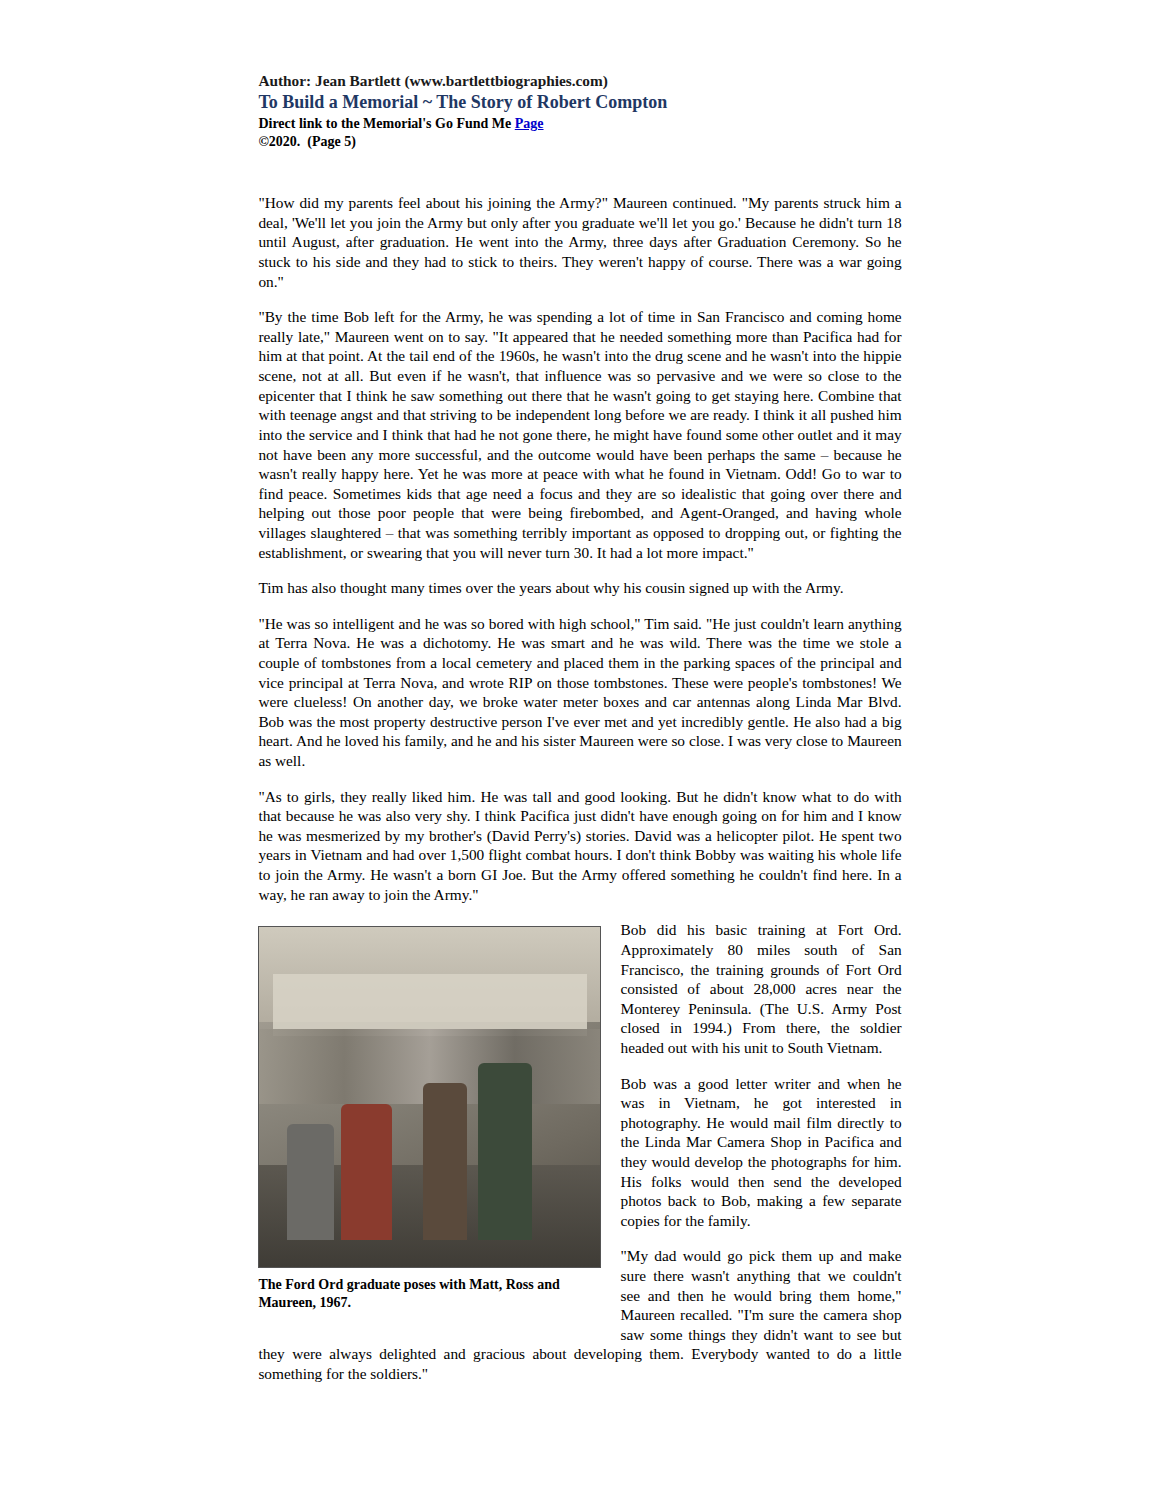Author: Jean Bartlett (www.bartlettbiographies.com)
To Build a Memorial ~ The Story of Robert Compton
Direct link to the Memorial's Go Fund Me Page
©2020. (Page 5)
"How did my parents feel about his joining the Army?" Maureen continued. "My parents struck him a deal, 'We'll let you join the Army but only after you graduate we'll let you go.' Because he didn't turn 18 until August, after graduation. He went into the Army, three days after Graduation Ceremony. So he stuck to his side and they had to stick to theirs. They weren't happy of course. There was a war going on."
"By the time Bob left for the Army, he was spending a lot of time in San Francisco and coming home really late," Maureen went on to say. "It appeared that he needed something more than Pacifica had for him at that point. At the tail end of the 1960s, he wasn't into the drug scene and he wasn't into the hippie scene, not at all. But even if he wasn't, that influence was so pervasive and we were so close to the epicenter that I think he saw something out there that he wasn't going to get staying here. Combine that with teenage angst and that striving to be independent long before we are ready. I think it all pushed him into the service and I think that had he not gone there, he might have found some other outlet and it may not have been any more successful, and the outcome would have been perhaps the same – because he wasn't really happy here. Yet he was more at peace with what he found in Vietnam. Odd! Go to war to find peace. Sometimes kids that age need a focus and they are so idealistic that going over there and helping out those poor people that were being firebombed, and Agent-Oranged, and having whole villages slaughtered – that was something terribly important as opposed to dropping out, or fighting the establishment, or swearing that you will never turn 30. It had a lot more impact."
Tim has also thought many times over the years about why his cousin signed up with the Army.
"He was so intelligent and he was so bored with high school," Tim said. "He just couldn't learn anything at Terra Nova. He was a dichotomy. He was smart and he was wild. There was the time we stole a couple of tombstones from a local cemetery and placed them in the parking spaces of the principal and vice principal at Terra Nova, and wrote RIP on those tombstones. These were people's tombstones! We were clueless! On another day, we broke water meter boxes and car antennas along Linda Mar Blvd. Bob was the most property destructive person I've ever met and yet incredibly gentle. He also had a big heart. And he loved his family, and he and his sister Maureen were so close. I was very close to Maureen as well.
"As to girls, they really liked him. He was tall and good looking. But he didn't know what to do with that because he was also very shy. I think Pacifica just didn't have enough going on for him and I know he was mesmerized by my brother's (David Perry's) stories. David was a helicopter pilot. He spent two years in Vietnam and had over 1,500 flight combat hours. I don't think Bobby was waiting his whole life to join the Army. He wasn't a born GI Joe. But the Army offered something he couldn't find here. In a way, he ran away to join the Army."
The Ford Ord graduate poses with Matt, Ross and Maureen, 1967.
Bob did his basic training at Fort Ord. Approximately 80 miles south of San Francisco, the training grounds of Fort Ord consisted of about 28,000 acres near the Monterey Peninsula. (The U.S. Army Post closed in 1994.) From there, the soldier headed out with his unit to South Vietnam.
Bob was a good letter writer and when he was in Vietnam, he got interested in photography. He would mail film directly to the Linda Mar Camera Shop in Pacifica and they would develop the photographs for him. His folks would then send the developed photos back to Bob, making a few separate copies for the family.
"My dad would go pick them up and make sure there wasn't anything that we couldn't see and then he would bring them home," Maureen recalled. "I'm sure the camera shop saw some things they didn't want to see but they were always delighted and gracious about developing them. Everybody wanted to do a little something for the soldiers."